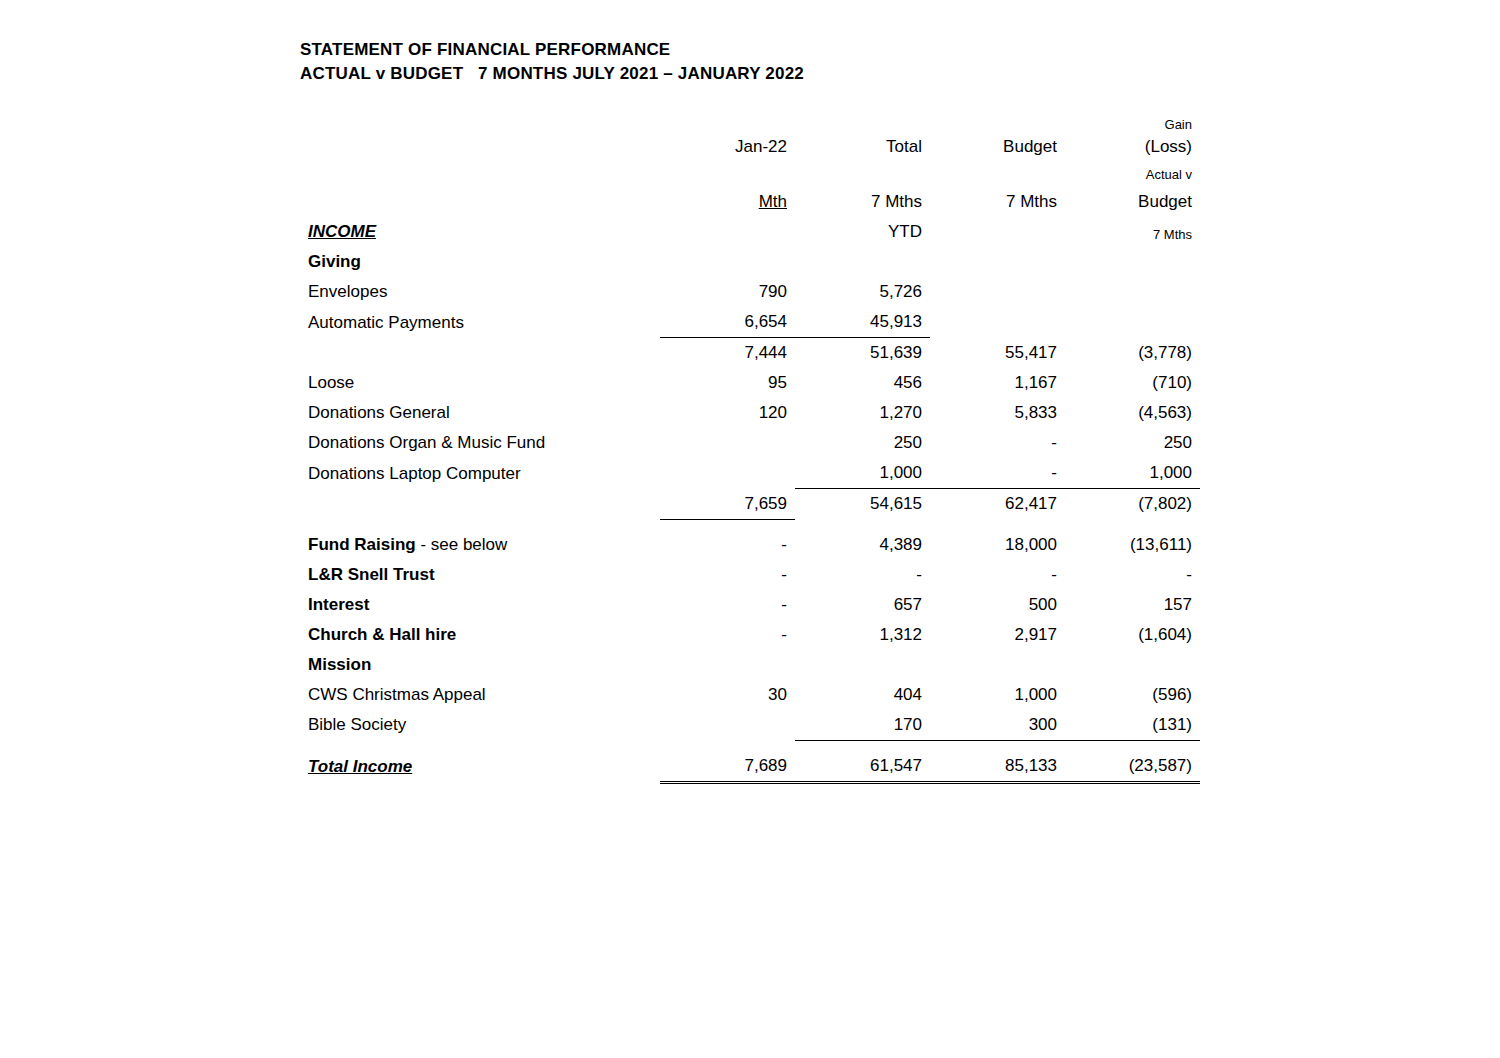STATEMENT OF FINANCIAL PERFORMANCE
ACTUAL v BUDGET 7 MONTHS JULY 2021 – JANUARY 2022
| | | | | Gain |
| --- | --- | --- | --- | --- |
| | Jan-22 | Total | Budget | (Loss) |
| | | | | Actual v |
| | Mth | 7 Mths | 7 Mths | Budget |
| INCOME | | YTD | | 7 Mths |
| Giving | | | | |
| Envelopes | 790 | 5,726 | | |
| Automatic Payments | 6,654 | 45,913 | | |
| | 7,444 | 51,639 | 55,417 | (3,778) |
| Loose | 95 | 456 | 1,167 | (710) |
| Donations General | 120 | 1,270 | 5,833 | (4,563) |
| Donations Organ & Music Fund | | 250 | - | 250 |
| Donations Laptop Computer | | 1,000 | - | 1,000 |
| | 7,659 | 54,615 | 62,417 | (7,802) |
| Fund Raising - see below | - | 4,389 | 18,000 | (13,611) |
| L&R Snell Trust | - | - | - | - |
| Interest | - | 657 | 500 | 157 |
| Church & Hall hire | - | 1,312 | 2,917 | (1,604) |
| Mission | | | | |
| CWS Christmas Appeal | 30 | 404 | 1,000 | (596) |
| Bible Society | | 170 | 300 | (131) |
| Total Income | 7,689 | 61,547 | 85,133 | (23,587) |